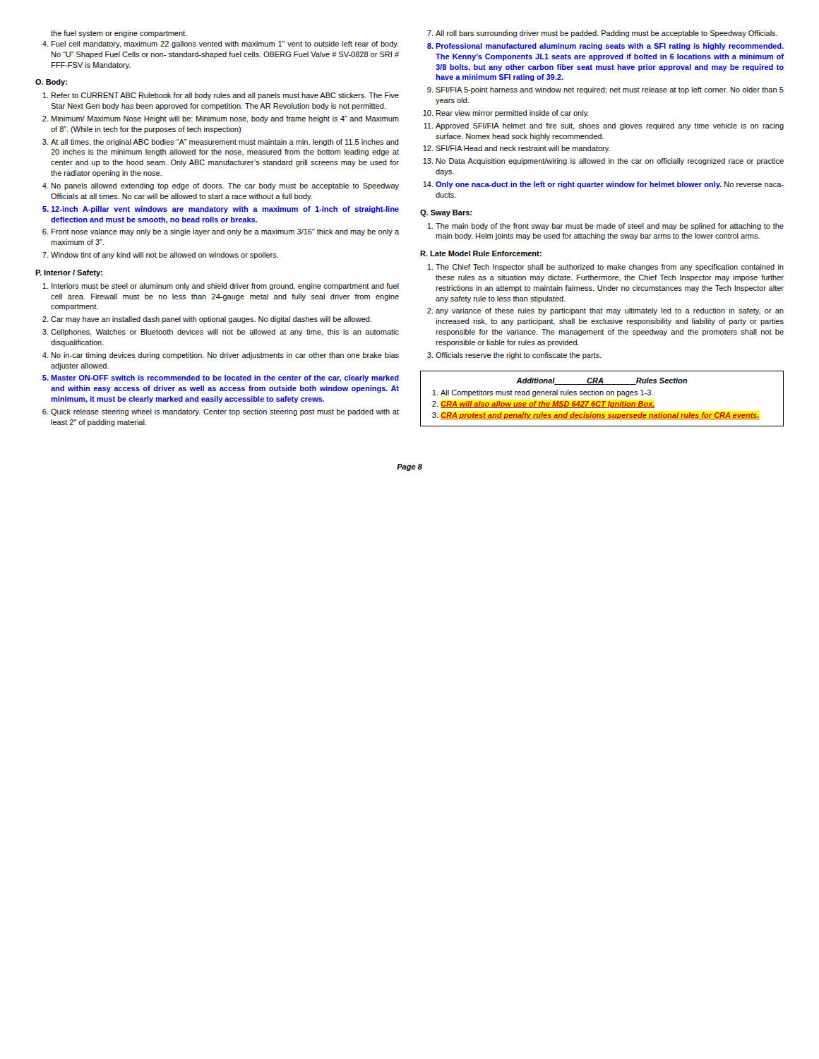the fuel system or engine compartment.
Fuel cell mandatory, maximum 22 gallons vented with maximum 1" vent to outside left rear of body. No “U” Shaped Fuel Cells or non- standard-shaped fuel cells. OBERG Fuel Valve # SV-0828 or SRI # FFF-FSV is Mandatory.
O. Body:
Refer to CURRENT ABC Rulebook for all body rules and all panels must have ABC stickers. The Five Star Next Gen body has been approved for competition. The AR Revolution body is not permitted.
Minimum/ Maximum Nose Height will be: Minimum nose, body and frame height is 4” and Maximum of 8”. (While in tech for the purposes of tech inspection)
At all times, the original ABC bodies “A” measurement must maintain a min. length of 11.5 inches and 20 inches is the minimum length allowed for the nose, measured from the bottom leading edge at center and up to the hood seam. Only ABC manufacturer’s standard grill screens may be used for the radiator opening in the nose.
No panels allowed extending top edge of doors. The car body must be acceptable to Speedway Officials at all times. No car will be allowed to start a race without a full body.
12-inch A-pillar vent windows are mandatory with a maximum of 1-inch of straight-line deflection and must be smooth, no bead rolls or breaks.
Front nose valance may only be a single layer and only be a maximum 3/16” thick and may be only a maximum of 3”.
Window tint of any kind will not be allowed on windows or spoilers.
P. Interior / Safety:
Interiors must be steel or aluminum only and shield driver from ground, engine compartment and fuel cell area. Firewall must be no less than 24-gauge metal and fully seal driver from engine compartment.
Car may have an installed dash panel with optional gauges. No digital dashes will be allowed.
Cellphones, Watches or Bluetooth devices will not be allowed at any time, this is an automatic disqualification.
No in-car timing devices during competition. No driver adjustments in car other than one brake bias adjuster allowed.
Master ON-OFF switch is recommended to be located in the center of the car, clearly marked and within easy access of driver as well as access from outside both window openings. At minimum, it must be clearly marked and easily accessible to safety crews.
Quick release steering wheel is mandatory. Center top section steering post must be padded with at least 2" of padding material.
All roll bars surrounding driver must be padded. Padding must be acceptable to Speedway Officials.
Professional manufactured aluminum racing seats with a SFI rating is highly recommended. The Kenny’s Components JL1 seats are approved if bolted in 6 locations with a minimum of 3/8 bolts, but any other carbon fiber seat must have prior approval and may be required to have a minimum SFI rating of 39.2.
SFI/FIA 5-point harness and window net required; net must release at top left corner. No older than 5 years old.
Rear view mirror permitted inside of car only.
Approved SFI/FIA helmet and fire suit, shoes and gloves required any time vehicle is on racing surface. Nomex head sock highly recommended.
SFI/FIA Head and neck restraint will be mandatory.
No Data Acquisition equipment/wiring is allowed in the car on officially recognized race or practice days.
Only one naca-duct in the left or right quarter window for helmet blower only. No reverse naca-ducts.
Q. Sway Bars:
The main body of the front sway bar must be made of steel and may be splined for attaching to the main body. Helm joints may be used for attaching the sway bar arms to the lower control arms.
R. Late Model Rule Enforcement:
The Chief Tech Inspector shall be authorized to make changes from any specification contained in these rules as a situation may dictate. Furthermore, the Chief Tech Inspector may impose further restrictions in an attempt to maintain fairness. Under no circumstances may the Tech Inspector alter any safety rule to less than stipulated.
any variance of these rules by participant that may ultimately led to a reduction in safety, or an increased risk, to any participant, shall be exclusive responsibility and liability of party or parties responsible for the variance. The management of the speedway and the promoters shall not be responsible or liable for rules as provided.
Officials reserve the right to confiscate the parts.
Additional CRA Rules Section
All Competitors must read general rules section on pages 1-3.
CRA will also allow use of the MSD 6427 6CT Ignition Box.
CRA protest and penalty rules and decisions supersede national rules for CRA events.
Page 8